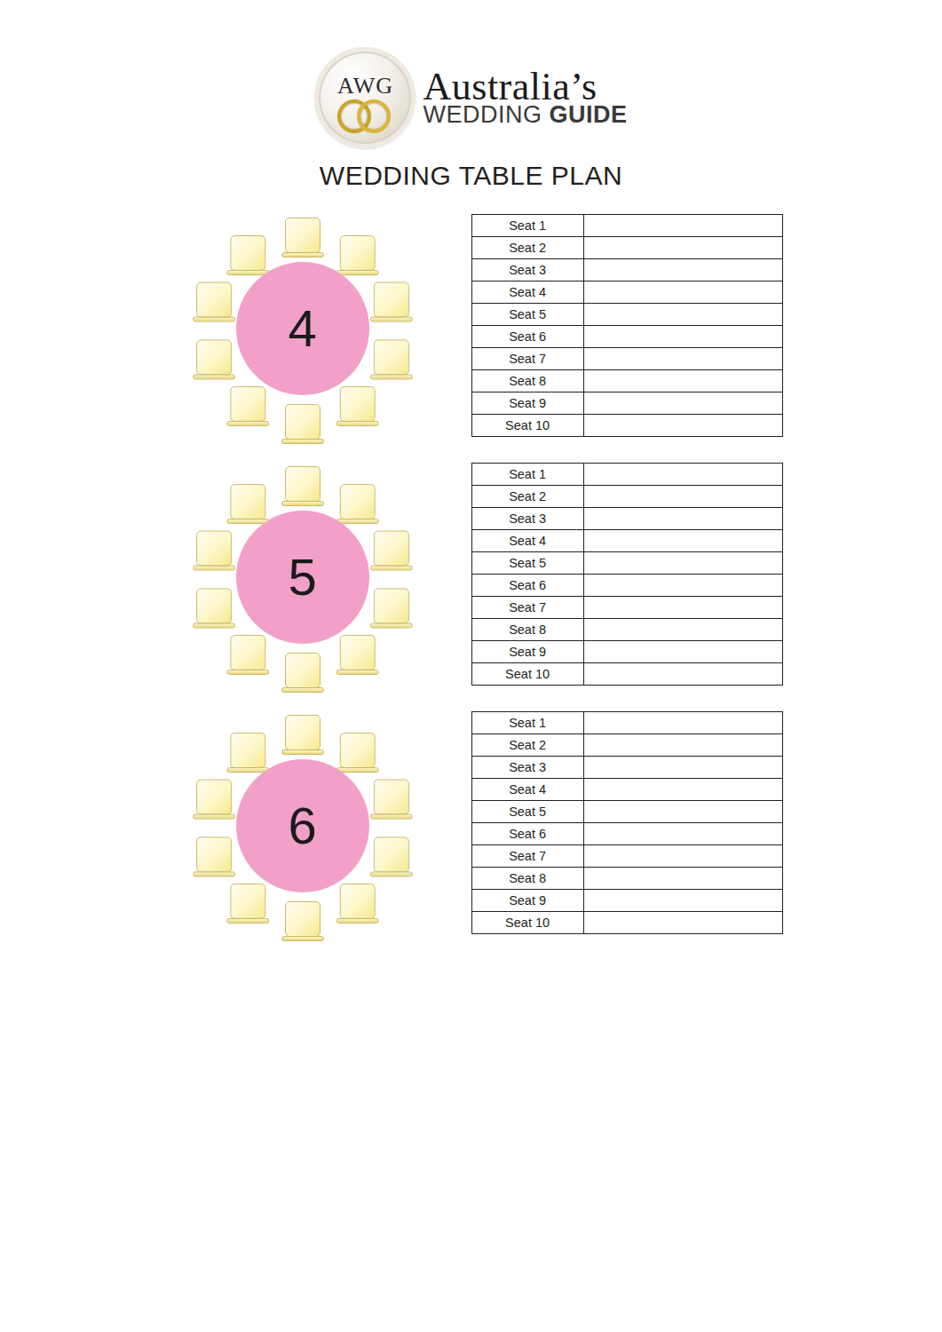AWG
Australia’s WEDDING GUIDE
WEDDING TABLE PLAN
4
| Seat 1 | |
| Seat 2 | |
| Seat 3 | |
| Seat 4 | |
| Seat 5 | |
| Seat 6 | |
| Seat 7 | |
| Seat 8 | |
| Seat 9 | |
| Seat 10 | |
5
| Seat 1 | |
| Seat 2 | |
| Seat 3 | |
| Seat 4 | |
| Seat 5 | |
| Seat 6 | |
| Seat 7 | |
| Seat 8 | |
| Seat 9 | |
| Seat 10 | |
6
| Seat 1 | |
| Seat 2 | |
| Seat 3 | |
| Seat 4 | |
| Seat 5 | |
| Seat 6 | |
| Seat 7 | |
| Seat 8 | |
| Seat 9 | |
| Seat 10 | |